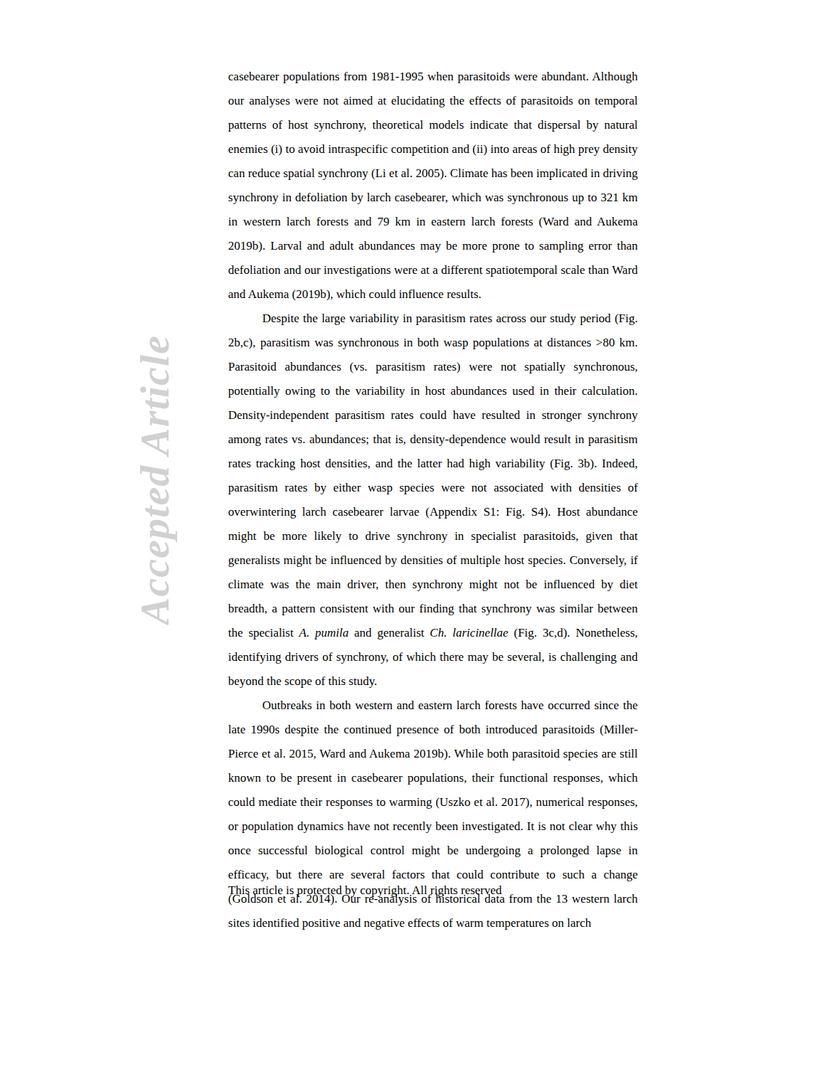Accepted Article
casebearer populations from 1981-1995 when parasitoids were abundant. Although our analyses were not aimed at elucidating the effects of parasitoids on temporal patterns of host synchrony, theoretical models indicate that dispersal by natural enemies (i) to avoid intraspecific competition and (ii) into areas of high prey density can reduce spatial synchrony (Li et al. 2005). Climate has been implicated in driving synchrony in defoliation by larch casebearer, which was synchronous up to 321 km in western larch forests and 79 km in eastern larch forests (Ward and Aukema 2019b). Larval and adult abundances may be more prone to sampling error than defoliation and our investigations were at a different spatiotemporal scale than Ward and Aukema (2019b), which could influence results.
Despite the large variability in parasitism rates across our study period (Fig. 2b,c), parasitism was synchronous in both wasp populations at distances >80 km. Parasitoid abundances (vs. parasitism rates) were not spatially synchronous, potentially owing to the variability in host abundances used in their calculation. Density-independent parasitism rates could have resulted in stronger synchrony among rates vs. abundances; that is, density-dependence would result in parasitism rates tracking host densities, and the latter had high variability (Fig. 3b). Indeed, parasitism rates by either wasp species were not associated with densities of overwintering larch casebearer larvae (Appendix S1: Fig. S4). Host abundance might be more likely to drive synchrony in specialist parasitoids, given that generalists might be influenced by densities of multiple host species. Conversely, if climate was the main driver, then synchrony might not be influenced by diet breadth, a pattern consistent with our finding that synchrony was similar between the specialist A. pumila and generalist Ch. laricinellae (Fig. 3c,d). Nonetheless, identifying drivers of synchrony, of which there may be several, is challenging and beyond the scope of this study.
Outbreaks in both western and eastern larch forests have occurred since the late 1990s despite the continued presence of both introduced parasitoids (Miller-Pierce et al. 2015, Ward and Aukema 2019b). While both parasitoid species are still known to be present in casebearer populations, their functional responses, which could mediate their responses to warming (Uszko et al. 2017), numerical responses, or population dynamics have not recently been investigated. It is not clear why this once successful biological control might be undergoing a prolonged lapse in efficacy, but there are several factors that could contribute to such a change (Goldson et al. 2014). Our re-analysis of historical data from the 13 western larch sites identified positive and negative effects of warm temperatures on larch
This article is protected by copyright. All rights reserved